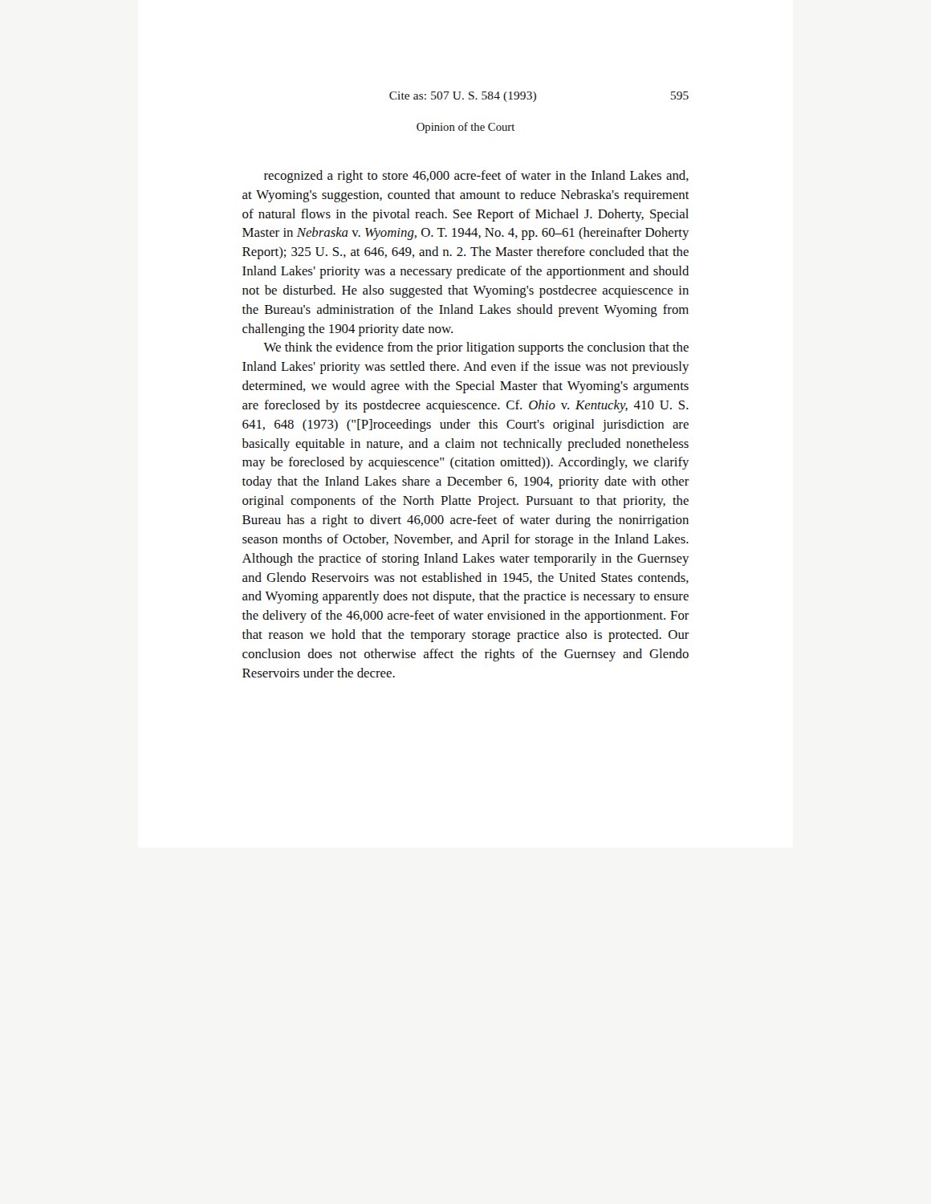Cite as: 507 U. S. 584 (1993) 595
Opinion of the Court
recognized a right to store 46,000 acre-feet of water in the Inland Lakes and, at Wyoming's suggestion, counted that amount to reduce Nebraska's requirement of natural flows in the pivotal reach. See Report of Michael J. Doherty, Special Master in Nebraska v. Wyoming, O. T. 1944, No. 4, pp. 60–61 (hereinafter Doherty Report); 325 U. S., at 646, 649, and n. 2. The Master therefore concluded that the Inland Lakes' priority was a necessary predicate of the apportionment and should not be disturbed. He also suggested that Wyoming's postdecree acquiescence in the Bureau's administration of the Inland Lakes should prevent Wyoming from challenging the 1904 priority date now.
We think the evidence from the prior litigation supports the conclusion that the Inland Lakes' priority was settled there. And even if the issue was not previously determined, we would agree with the Special Master that Wyoming's arguments are foreclosed by its postdecree acquiescence. Cf. Ohio v. Kentucky, 410 U. S. 641, 648 (1973) ("[P]roceedings under this Court's original jurisdiction are basically equitable in nature, and a claim not technically precluded nonetheless may be foreclosed by acquiescence" (citation omitted)). Accordingly, we clarify today that the Inland Lakes share a December 6, 1904, priority date with other original components of the North Platte Project. Pursuant to that priority, the Bureau has a right to divert 46,000 acre-feet of water during the nonirrigation season months of October, November, and April for storage in the Inland Lakes. Although the practice of storing Inland Lakes water temporarily in the Guernsey and Glendo Reservoirs was not established in 1945, the United States contends, and Wyoming apparently does not dispute, that the practice is necessary to ensure the delivery of the 46,000 acre-feet of water envisioned in the apportionment. For that reason we hold that the temporary storage practice also is protected. Our conclusion does not otherwise affect the rights of the Guernsey and Glendo Reservoirs under the decree.